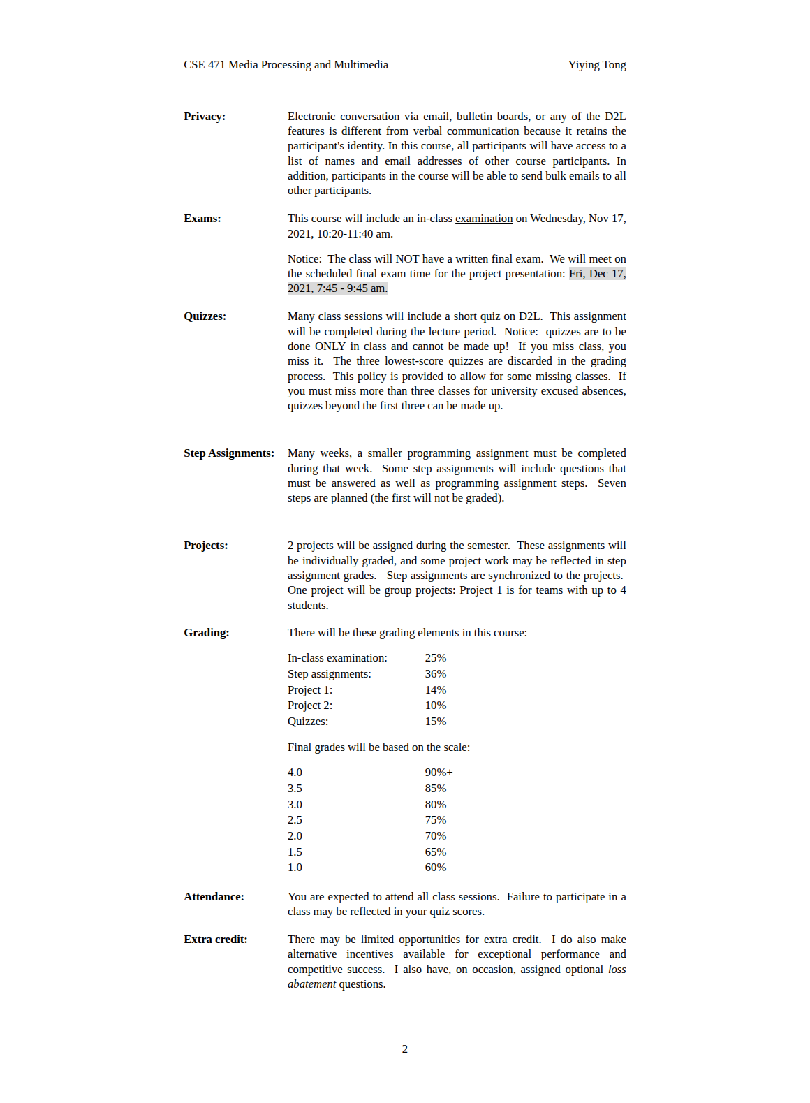CSE 471 Media Processing and Multimedia
Yiying Tong
| Privacy: | Electronic conversation via email, bulletin boards, or any of the D2L features is different from verbal communication because it retains the participant's identity. In this course, all participants will have access to a list of names and email addresses of other course participants. In addition, participants in the course will be able to send bulk emails to all other participants. |
| Exams: | This course will include an in-class examination on Wednesday, Nov 17, 2021, 10:20-11:40 am. Notice: The class will NOT have a written final exam. We will meet on the scheduled final exam time for the project presentation: Fri, Dec 17, 2021, 7:45 - 9:45 am. |
| Quizzes: | Many class sessions will include a short quiz on D2L. This assignment will be completed during the lecture period. Notice: quizzes are to be done ONLY in class and cannot be made up ! If you miss class, you miss it. The three lowest-score quizzes are discarded in the grading process. This policy is provided to allow for some missing classes. If you must miss more than three classes for university excused absences, quizzes beyond the first three can be made up. |
| Step Assignments: | Many weeks, a smaller programming assignment must be completed during that week. Some step assignments will include questions that must be answered as well as programming assignment steps. Seven steps are planned (the first will not be graded). |
| Projects: | 2 projects will be assigned during the semester. These assignments will be individually graded, and some project work may be reflected in step assignment grades. Step assignments are synchronized to the projects. One project will be group projects: Project 1 is for teams with up to 4 students. |
| Grading: | There will be these grading elements in this course: / In-class examination: / 25% / / Step assignments: / 36% / / Project 1: / 14% / / Project 2: / 10% / / Quizzes: / 15% / Final grades will be based on the scale: / 4.0 / 90%+ / / 3.5 / 85% / / 3.0 / 80% / / 2.5 / 75% / / 2.0 / 70% / / 1.5 / 65% / / 1.0 / 60% / |
| Attendance: | You are expected to attend all class sessions. Failure to participate in a class may be reflected in your quiz scores. |
| Extra credit: | There may be limited opportunities for extra credit. I do also make alternative incentives available for exceptional performance and competitive success. I also have, on occasion, assigned optional loss abatement questions. |
2